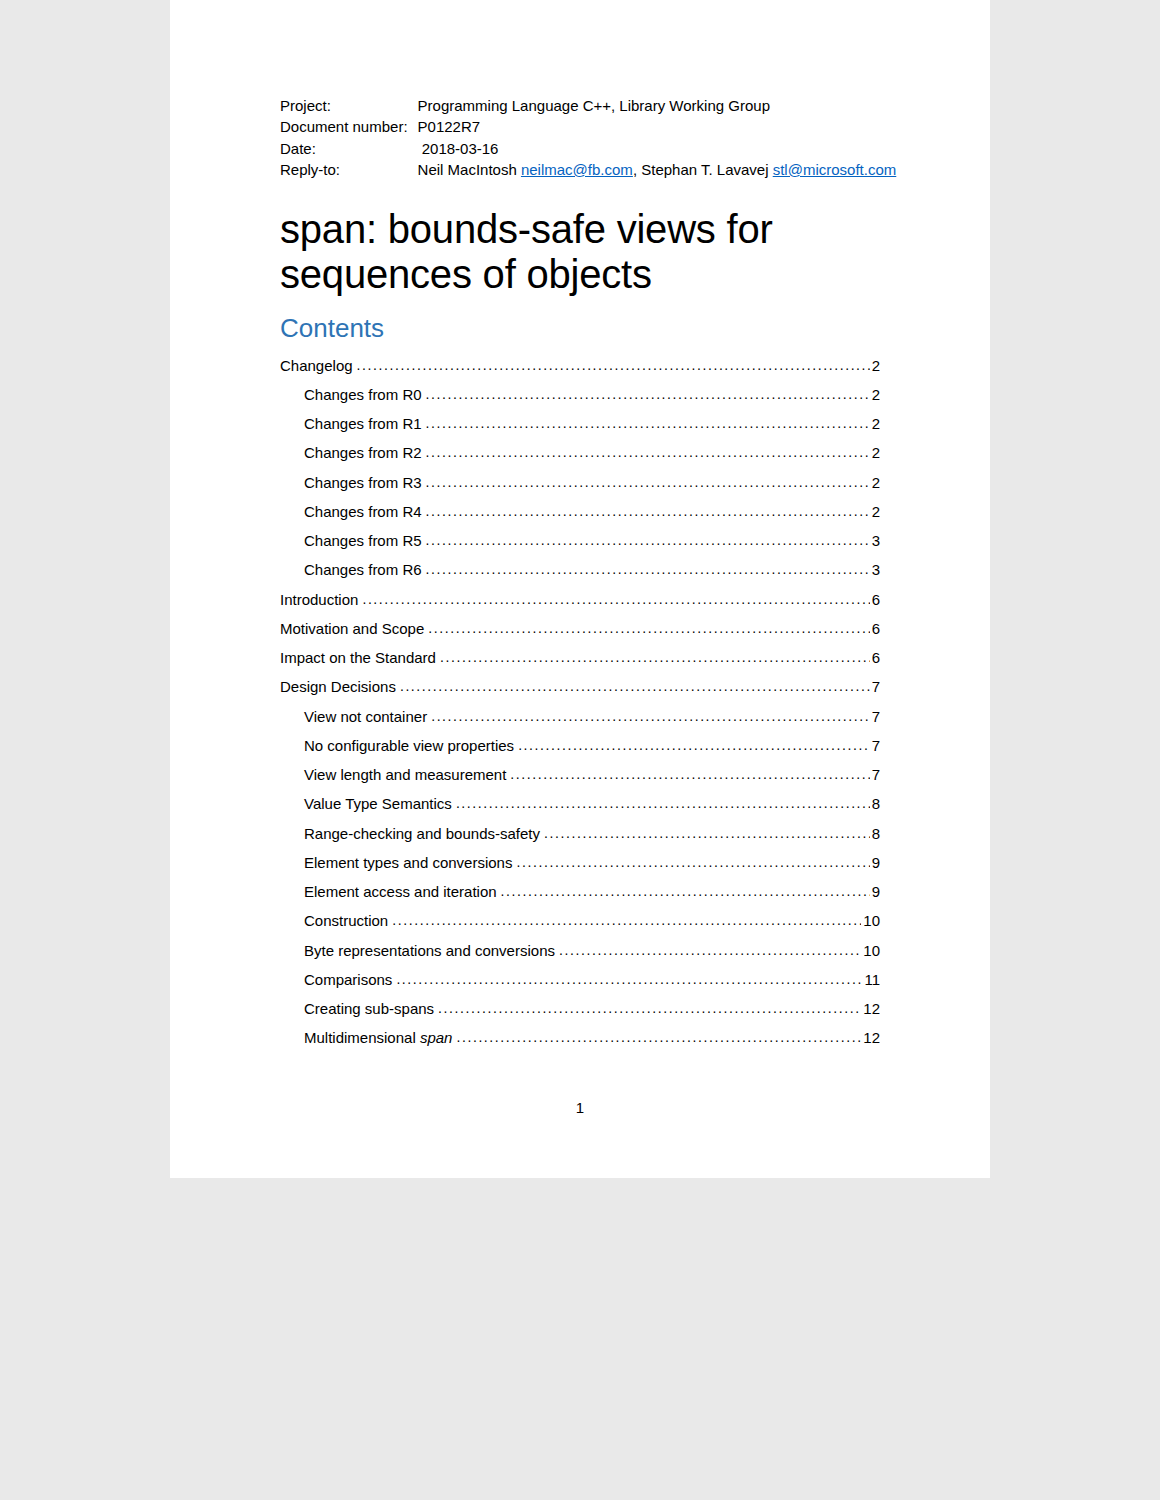| Project: | Programming Language C++, Library Working Group |
| Document number: | P0122R7 |
| Date: | 2018-03-16 |
| Reply-to: | Neil MacIntosh neilmac@fb.com , Stephan T. Lavavej stl@microsoft.com |
span: bounds-safe views for sequences of objects
Contents
Changelog ........................................................................................................................... 2
Changes from R0 ................................................................................................................. 2
Changes from R1 ................................................................................................................. 2
Changes from R2 ................................................................................................................. 2
Changes from R3 ................................................................................................................. 2
Changes from R4 ................................................................................................................. 2
Changes from R5 ................................................................................................................. 3
Changes from R6 ................................................................................................................. 3
Introduction ......................................................................................................................... 6
Motivation and Scope ....................................................................................................... 6
Impact on the Standard .................................................................................................... 6
Design Decisions ................................................................................................................. 7
View not container ............................................................................................................. 7
No configurable view properties ................................................................................. 7
View length and measurement ..................................................................................... 7
Value Type Semantics ....................................................................................................... 8
Range-checking and bounds-safety ............................................................................. 8
Element types and conversions ..................................................................................... 9
Element access and iteration ......................................................................................... 9
Construction ..................................................................................................................... 10
Byte representations and conversions ............................................................................. 10
Comparisons ....................................................................................................................... 11
Creating sub-spans ............................................................................................................. 12
Multidimensional span ..................................................................................................... 12
1